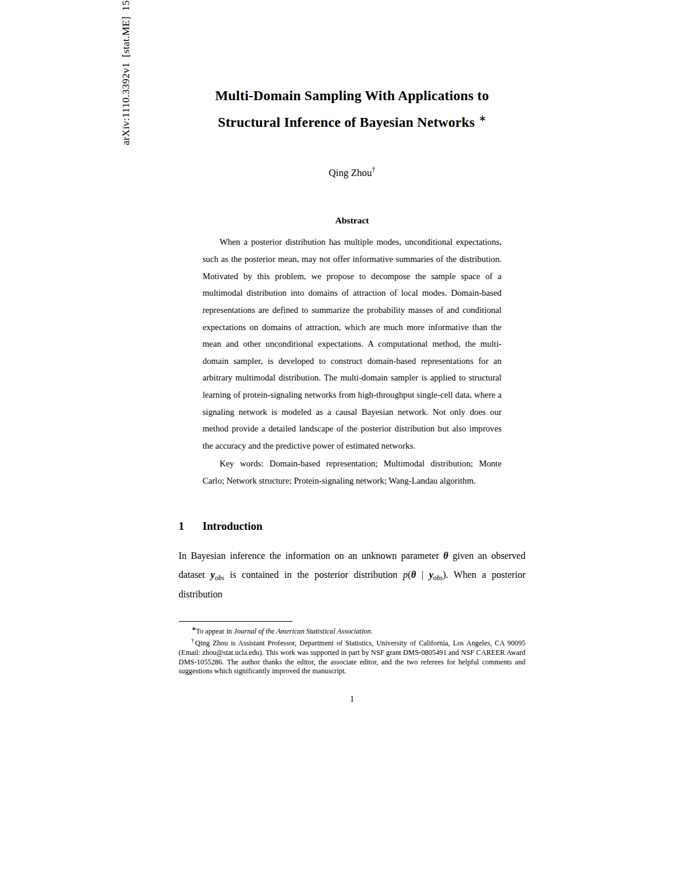arXiv:1110.3392v1 [stat.ME] 15 Oct 2011
Multi-Domain Sampling With Applications to
Structural Inference of Bayesian Networks ∗
Qing Zhou†
Abstract
When a posterior distribution has multiple modes, unconditional expectations, such as the posterior mean, may not offer informative summaries of the distribution. Motivated by this problem, we propose to decompose the sample space of a multimodal distribution into domains of attraction of local modes. Domain-based representations are defined to summarize the probability masses of and conditional expectations on domains of attraction, which are much more informative than the mean and other unconditional expectations. A computational method, the multi-domain sampler, is developed to construct domain-based representations for an arbitrary multimodal distribution. The multi-domain sampler is applied to structural learning of protein-signaling networks from high-throughput single-cell data, where a signaling network is modeled as a causal Bayesian network. Not only does our method provide a detailed landscape of the posterior distribution but also improves the accuracy and the predictive power of estimated networks.
Key words: Domain-based representation; Multimodal distribution; Monte Carlo; Network structure; Protein-signaling network; Wang-Landau algorithm.
1 Introduction
In Bayesian inference the information on an unknown parameter θ given an observed dataset yobs is contained in the posterior distribution p(θ | yobs). When a posterior distribution
∗To appear in Journal of the American Statistical Association.
†Qing Zhou is Assistant Professor, Department of Statistics, University of California, Los Angeles, CA 90095 (Email: zhou@stat.ucla.edu). This work was supported in part by NSF grant DMS-0805491 and NSF CAREER Award DMS-1055286. The author thanks the editor, the associate editor, and the two referees for helpful comments and suggestions which significantly improved the manuscript.
1